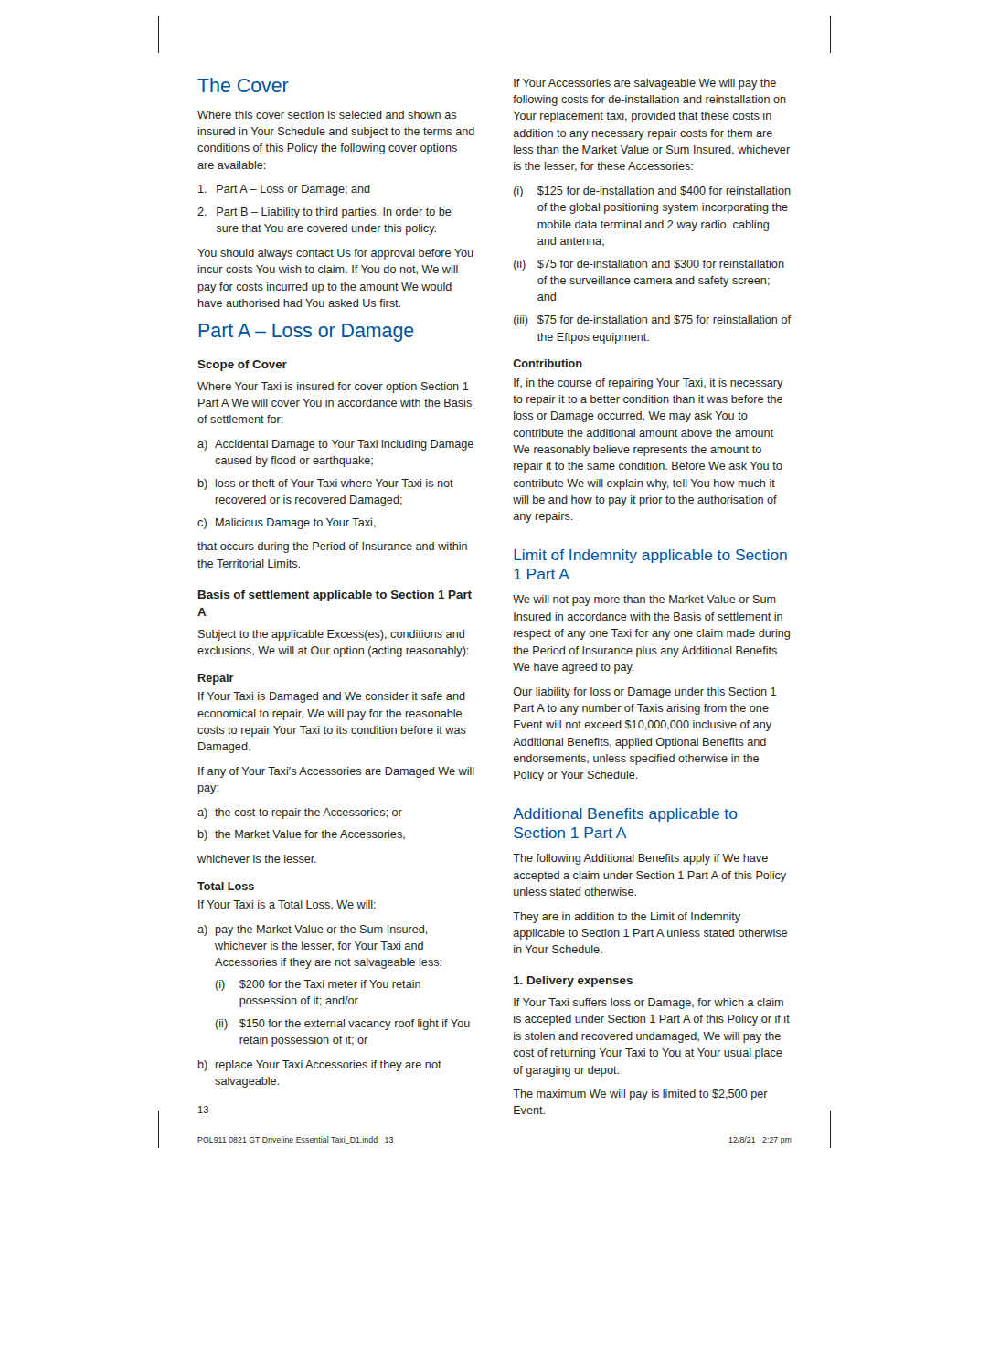The Cover
Where this cover section is selected and shown as insured in Your Schedule and subject to the terms and conditions of this Policy the following cover options are available:
1. Part A – Loss or Damage; and
2. Part B – Liability to third parties. In order to be sure that You are covered under this policy.
You should always contact Us for approval before You incur costs You wish to claim. If You do not, We will pay for costs incurred up to the amount We would have authorised had You asked Us first.
Part A – Loss or Damage
Scope of Cover
Where Your Taxi is insured for cover option Section 1 Part A We will cover You in accordance with the Basis of settlement for:
a) Accidental Damage to Your Taxi including Damage caused by flood or earthquake;
b) loss or theft of Your Taxi where Your Taxi is not recovered or is recovered Damaged;
c) Malicious Damage to Your Taxi,
that occurs during the Period of Insurance and within the Territorial Limits.
Basis of settlement applicable to Section 1 Part A
Subject to the applicable Excess(es), conditions and exclusions, We will at Our option (acting reasonably):
Repair
If Your Taxi is Damaged and We consider it safe and economical to repair, We will pay for the reasonable costs to repair Your Taxi to its condition before it was Damaged.
If any of Your Taxi's Accessories are Damaged We will pay:
a) the cost to repair the Accessories; or
b) the Market Value for the Accessories,
whichever is the lesser.
Total Loss
If Your Taxi is a Total Loss, We will:
a) pay the Market Value or the Sum Insured, whichever is the lesser, for Your Taxi and Accessories if they are not salvageable less:
(i)$200 for the Taxi meter if You retain possession of it; and/or
(ii)$150 for the external vacancy roof light if You retain possession of it; or
b) replace Your Taxi Accessories if they are not salvageable.
If Your Accessories are salvageable We will pay the following costs for de-installation and reinstallation on Your replacement taxi, provided that these costs in addition to any necessary repair costs for them are less than the Market Value or Sum Insured, whichever is the lesser, for these Accessories:
(i)$125 for de-installation and $400 for reinstallation of the global positioning system incorporating the mobile data terminal and 2 way radio, cabling and antenna;
(ii)$75 for de-installation and $300 for reinstallation of the surveillance camera and safety screen; and
(iii)$75 for de-installation and $75 for reinstallation of the Eftpos equipment.
Contribution
If, in the course of repairing Your Taxi, it is necessary to repair it to a better condition than it was before the loss or Damage occurred, We may ask You to contribute the additional amount above the amount We reasonably believe represents the amount to repair it to the same condition. Before We ask You to contribute We will explain why, tell You how much it will be and how to pay it prior to the authorisation of any repairs.
Limit of Indemnity applicable to Section 1 Part A
We will not pay more than the Market Value or Sum Insured in accordance with the Basis of settlement in respect of any one Taxi for any one claim made during the Period of Insurance plus any Additional Benefits We have agreed to pay.
Our liability for loss or Damage under this Section 1 Part A to any number of Taxis arising from the one Event will not exceed $10,000,000 inclusive of any Additional Benefits, applied Optional Benefits and endorsements, unless specified otherwise in the Policy or Your Schedule.
Additional Benefits applicable to Section 1 Part A
The following Additional Benefits apply if We have accepted a claim under Section 1 Part A of this Policy unless stated otherwise.
They are in addition to the Limit of Indemnity applicable to Section 1 Part A unless stated otherwise in Your Schedule.
1. Delivery expenses
If Your Taxi suffers loss or Damage, for which a claim is accepted under Section 1 Part A of this Policy or if it is stolen and recovered undamaged, We will pay the cost of returning Your Taxi to You at Your usual place of garaging or depot.
The maximum We will pay is limited to $2,500 per Event.
13
POL911 0821 GT Driveline Essential Taxi_D1.indd 13 12/8/21 2:27 pm